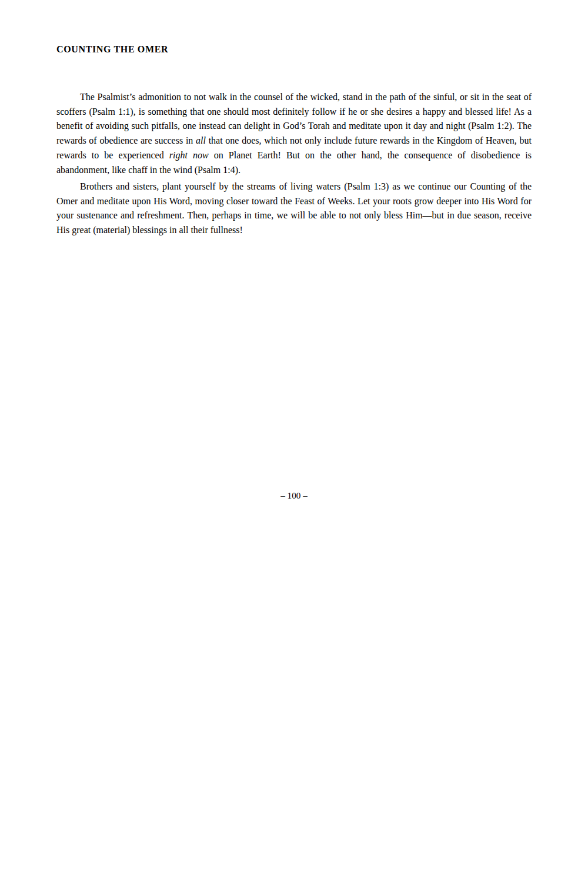Counting the Omer
The Psalmist’s admonition to not walk in the counsel of the wicked, stand in the path of the sinful, or sit in the seat of scoffers (Psalm 1:1), is something that one should most definitely follow if he or she desires a happy and blessed life! As a benefit of avoiding such pitfalls, one instead can delight in God’s Torah and meditate upon it day and night (Psalm 1:2). The rewards of obedience are success in all that one does, which not only include future rewards in the Kingdom of Heaven, but rewards to be experienced right now on Planet Earth! But on the other hand, the consequence of disobedience is abandonment, like chaff in the wind (Psalm 1:4).
Brothers and sisters, plant yourself by the streams of living waters (Psalm 1:3) as we continue our Counting of the Omer and meditate upon His Word, moving closer toward the Feast of Weeks. Let your roots grow deeper into His Word for your sustenance and refreshment. Then, perhaps in time, we will be able to not only bless Him—but in due season, receive His great (material) blessings in all their fullness!
– 100 –